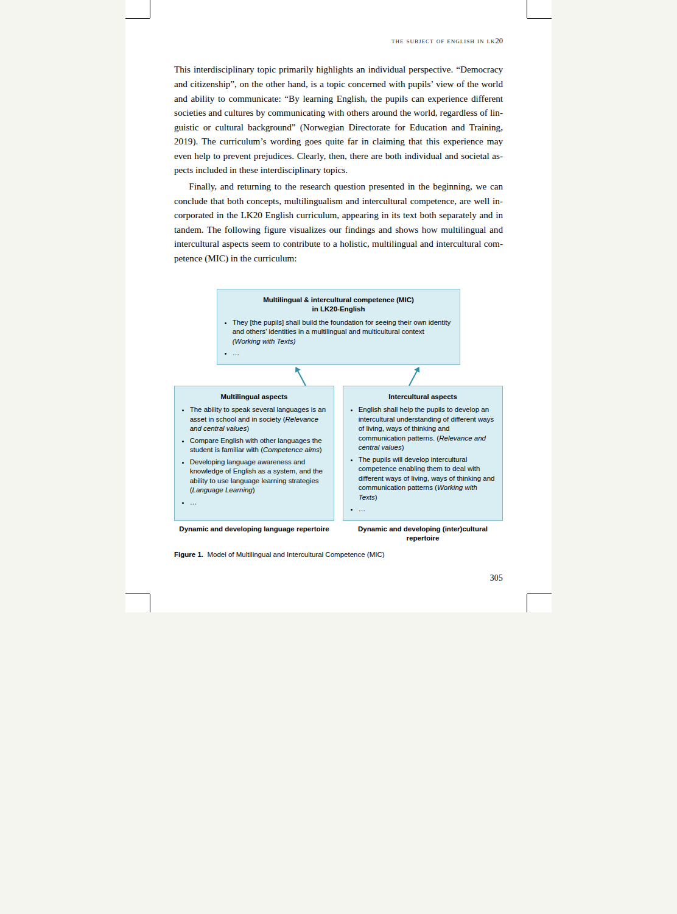the subject of english in lk20
This interdisciplinary topic primarily highlights an individual perspective. “Democracy and citizenship”, on the other hand, is a topic concerned with pupils’ view of the world and ability to communicate: “By learning English, the pupils can experience different societies and cultures by communicating with others around the world, regardless of linguistic or cultural background” (Norwegian Directorate for Education and Training, 2019). The curriculum’s wording goes quite far in claiming that this experience may even help to prevent prejudices. Clearly, then, there are both individual and societal aspects included in these interdisciplinary topics.
Finally, and returning to the research question presented in the beginning, we can conclude that both concepts, multilingualism and intercultural competence, are well incorporated in the LK20 English curriculum, appearing in its text both separately and in tandem. The following figure visualizes our findings and shows how multilingual and intercultural aspects seem to contribute to a holistic, multilingual and intercultural competence (MIC) in the curriculum:
Multilingual & intercultural competence (MIC)
in LK20-English
They [the pupils] shall build the foundation for seeing their own identity and others’ identities in a multilingual and multicultural context (Working with Texts)
…
Multilingual aspects
The ability to speak several languages is an asset in school and in society (Relevance and central values)
Compare English with other languages the student is familiar with (Competence aims)
Developing language awareness and knowledge of English as a system, and the ability to use language learning strategies (Language Learning)
…
Intercultural aspects
English shall help the pupils to develop an intercultural understanding of different ways of living, ways of thinking and communication patterns. (Relevance and central values)
The pupils will develop intercultural competence enabling them to deal with different ways of living, ways of thinking and communication patterns (Working with Texts)
…
Dynamic and developing language repertoire
Dynamic and developing (inter)cultural repertoire
Figure 1. Model of Multilingual and Intercultural Competence (MIC)
305